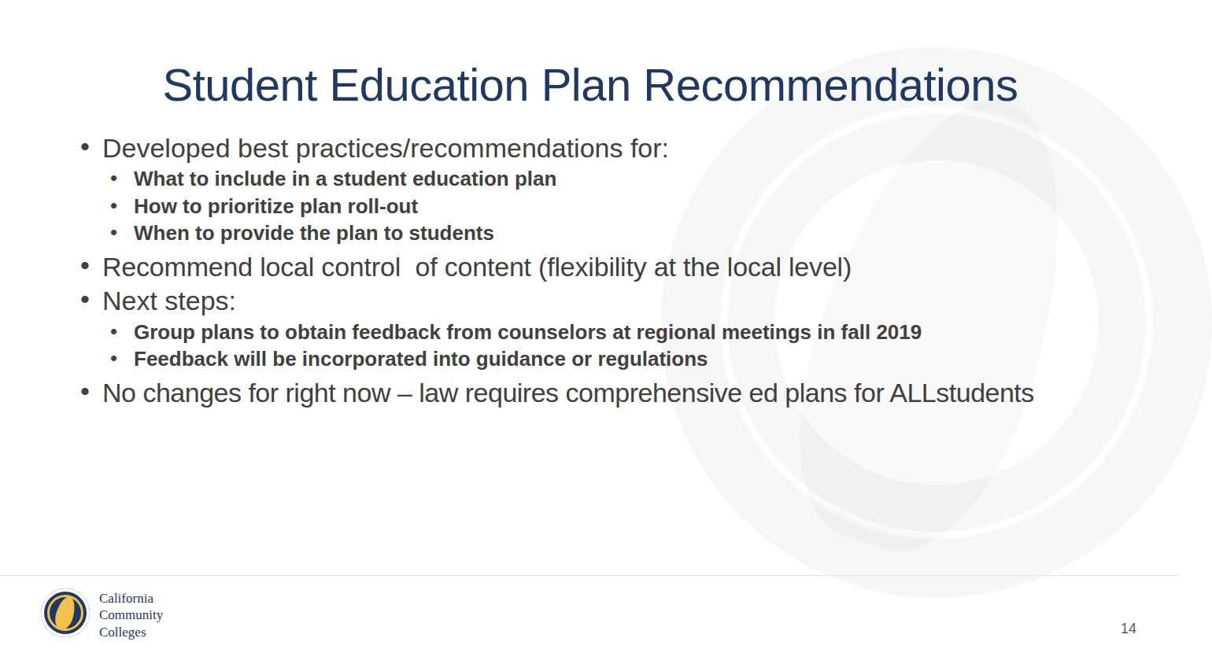Student Education Plan Recommendations
Developed best practices/recommendations for:
What to include in a student education plan
How to prioritize plan roll-out
When to provide the plan to students
Recommend local control of content (flexibility at the local level)
Next steps:
Group plans to obtain feedback from counselors at regional meetings in fall 2019
Feedback will be incorporated into guidance or regulations
No changes for right now – law requires comprehensive ed plans for ALLstudents
California
Community
Colleges
14